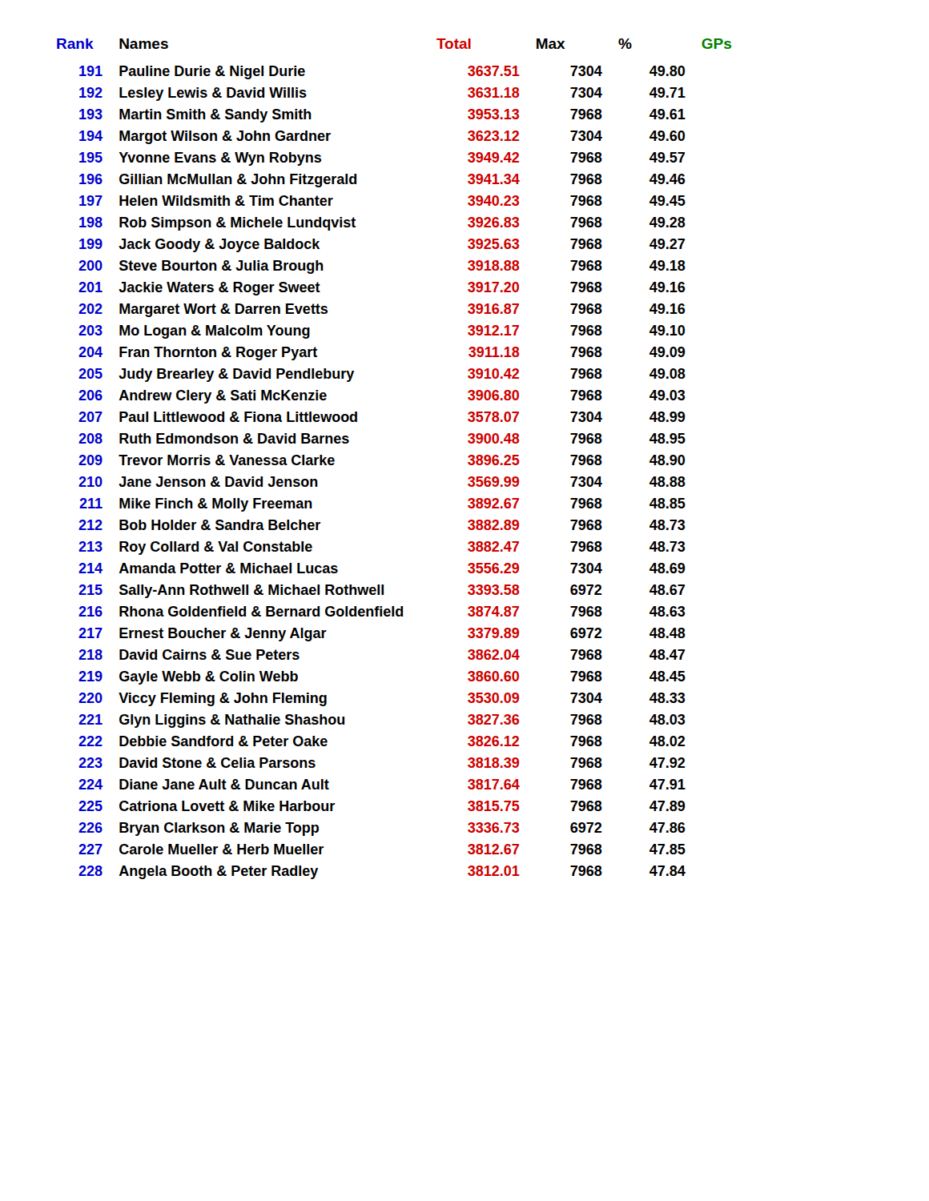| Rank | Names | Total | Max | % | GPs |
| --- | --- | --- | --- | --- | --- |
| 191 | Pauline Durie & Nigel Durie | 3637.51 | 7304 | 49.80 | |
| 192 | Lesley Lewis & David Willis | 3631.18 | 7304 | 49.71 | |
| 193 | Martin Smith & Sandy Smith | 3953.13 | 7968 | 49.61 | |
| 194 | Margot Wilson & John Gardner | 3623.12 | 7304 | 49.60 | |
| 195 | Yvonne Evans & Wyn Robyns | 3949.42 | 7968 | 49.57 | |
| 196 | Gillian McMullan & John Fitzgerald | 3941.34 | 7968 | 49.46 | |
| 197 | Helen Wildsmith & Tim Chanter | 3940.23 | 7968 | 49.45 | |
| 198 | Rob Simpson & Michele Lundqvist | 3926.83 | 7968 | 49.28 | |
| 199 | Jack Goody & Joyce Baldock | 3925.63 | 7968 | 49.27 | |
| 200 | Steve Bourton & Julia Brough | 3918.88 | 7968 | 49.18 | |
| 201 | Jackie Waters & Roger Sweet | 3917.20 | 7968 | 49.16 | |
| 202 | Margaret Wort & Darren Evetts | 3916.87 | 7968 | 49.16 | |
| 203 | Mo Logan & Malcolm Young | 3912.17 | 7968 | 49.10 | |
| 204 | Fran Thornton & Roger Pyart | 3911.18 | 7968 | 49.09 | |
| 205 | Judy Brearley & David Pendlebury | 3910.42 | 7968 | 49.08 | |
| 206 | Andrew Clery & Sati McKenzie | 3906.80 | 7968 | 49.03 | |
| 207 | Paul Littlewood & Fiona Littlewood | 3578.07 | 7304 | 48.99 | |
| 208 | Ruth Edmondson & David Barnes | 3900.48 | 7968 | 48.95 | |
| 209 | Trevor Morris & Vanessa Clarke | 3896.25 | 7968 | 48.90 | |
| 210 | Jane Jenson & David Jenson | 3569.99 | 7304 | 48.88 | |
| 211 | Mike Finch & Molly Freeman | 3892.67 | 7968 | 48.85 | |
| 212 | Bob Holder & Sandra Belcher | 3882.89 | 7968 | 48.73 | |
| 213 | Roy Collard & Val Constable | 3882.47 | 7968 | 48.73 | |
| 214 | Amanda Potter & Michael Lucas | 3556.29 | 7304 | 48.69 | |
| 215 | Sally-Ann Rothwell & Michael Rothwell | 3393.58 | 6972 | 48.67 | |
| 216 | Rhona Goldenfield & Bernard Goldenfield | 3874.87 | 7968 | 48.63 | |
| 217 | Ernest Boucher & Jenny Algar | 3379.89 | 6972 | 48.48 | |
| 218 | David Cairns & Sue Peters | 3862.04 | 7968 | 48.47 | |
| 219 | Gayle Webb & Colin Webb | 3860.60 | 7968 | 48.45 | |
| 220 | Viccy Fleming & John Fleming | 3530.09 | 7304 | 48.33 | |
| 221 | Glyn Liggins & Nathalie Shashou | 3827.36 | 7968 | 48.03 | |
| 222 | Debbie Sandford & Peter Oake | 3826.12 | 7968 | 48.02 | |
| 223 | David Stone & Celia Parsons | 3818.39 | 7968 | 47.92 | |
| 224 | Diane Jane Ault & Duncan Ault | 3817.64 | 7968 | 47.91 | |
| 225 | Catriona Lovett & Mike Harbour | 3815.75 | 7968 | 47.89 | |
| 226 | Bryan Clarkson & Marie Topp | 3336.73 | 6972 | 47.86 | |
| 227 | Carole Mueller & Herb Mueller | 3812.67 | 7968 | 47.85 | |
| 228 | Angela Booth & Peter Radley | 3812.01 | 7968 | 47.84 | |